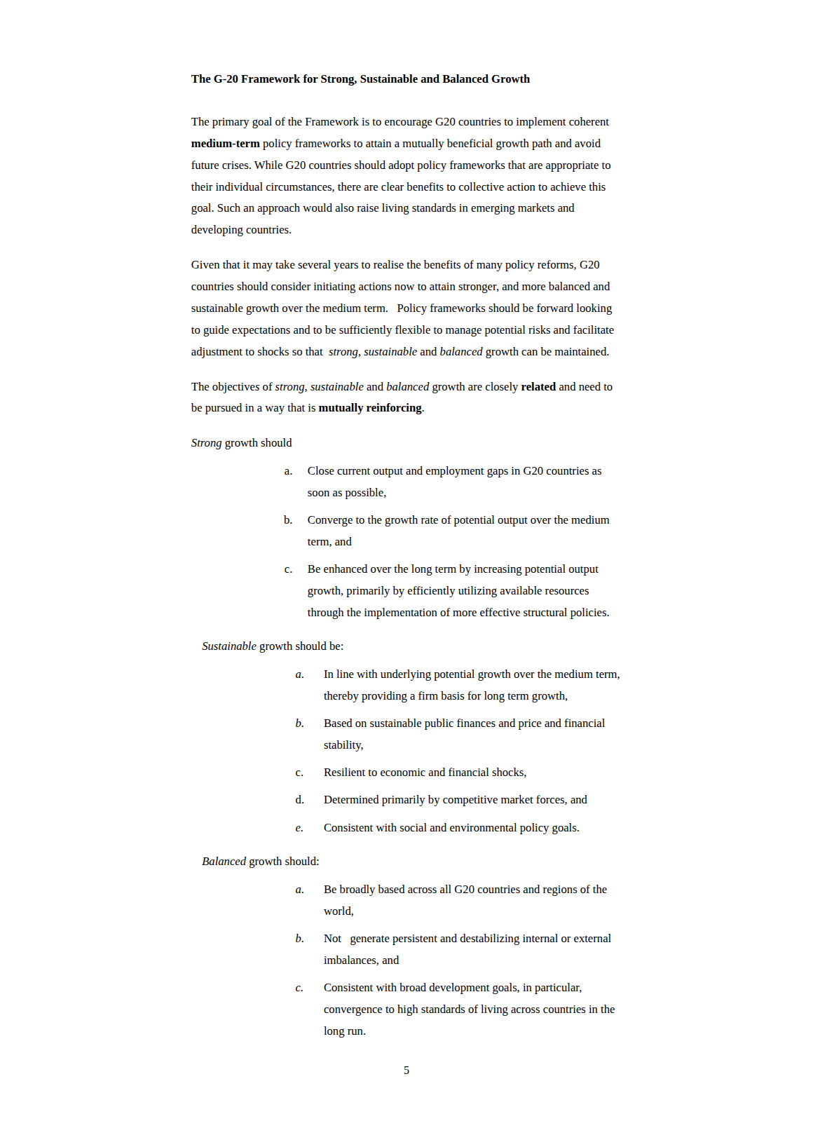The G-20 Framework for Strong, Sustainable and Balanced Growth
The primary goal of the Framework is to encourage G20 countries to implement coherent medium-term policy frameworks to attain a mutually beneficial growth path and avoid future crises. While G20 countries should adopt policy frameworks that are appropriate to their individual circumstances, there are clear benefits to collective action to achieve this goal. Such an approach would also raise living standards in emerging markets and developing countries.
Given that it may take several years to realise the benefits of many policy reforms, G20 countries should consider initiating actions now to attain stronger, and more balanced and sustainable growth over the medium term. Policy frameworks should be forward looking to guide expectations and to be sufficiently flexible to manage potential risks and facilitate adjustment to shocks so that strong, sustainable and balanced growth can be maintained.
The objectives of strong, sustainable and balanced growth are closely related and need to be pursued in a way that is mutually reinforcing.
Strong growth should
Close current output and employment gaps in G20 countries as soon as possible,
Converge to the growth rate of potential output over the medium term, and
Be enhanced over the long term by increasing potential output growth, primarily by efficiently utilizing available resources through the implementation of more effective structural policies.
Sustainable growth should be:
In line with underlying potential growth over the medium term, thereby providing a firm basis for long term growth,
Based on sustainable public finances and price and financial stability,
Resilient to economic and financial shocks,
Determined primarily by competitive market forces, and
Consistent with social and environmental policy goals.
Balanced growth should:
Be broadly based across all G20 countries and regions of the world,
Not generate persistent and destabilizing internal or external imbalances, and
Consistent with broad development goals, in particular, convergence to high standards of living across countries in the long run.
5